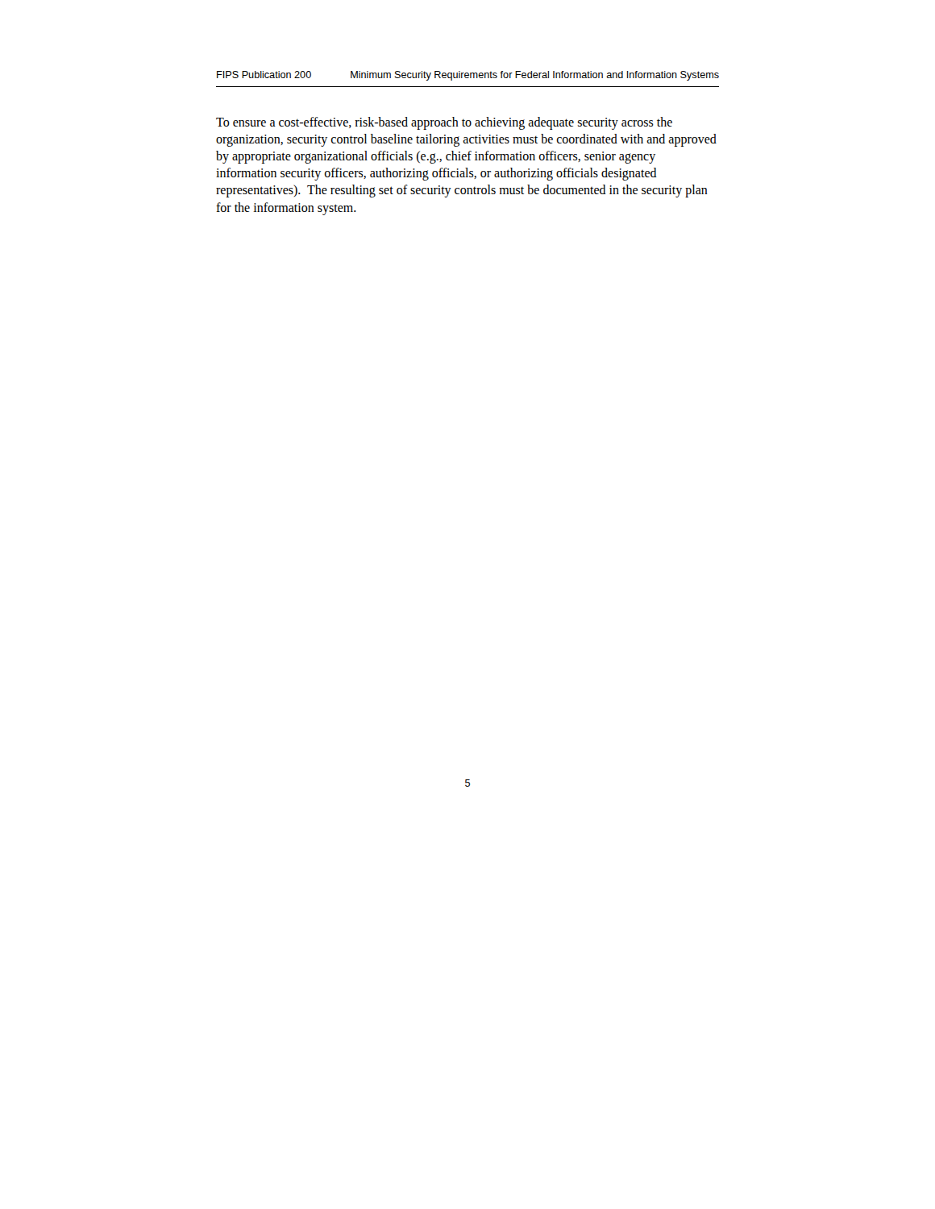FIPS Publication 200 Minimum Security Requirements for Federal Information and Information Systems
To ensure a cost-effective, risk-based approach to achieving adequate security across the organization, security control baseline tailoring activities must be coordinated with and approved by appropriate organizational officials (e.g., chief information officers, senior agency information security officers, authorizing officials, or authorizing officials designated representatives). The resulting set of security controls must be documented in the security plan for the information system.
5